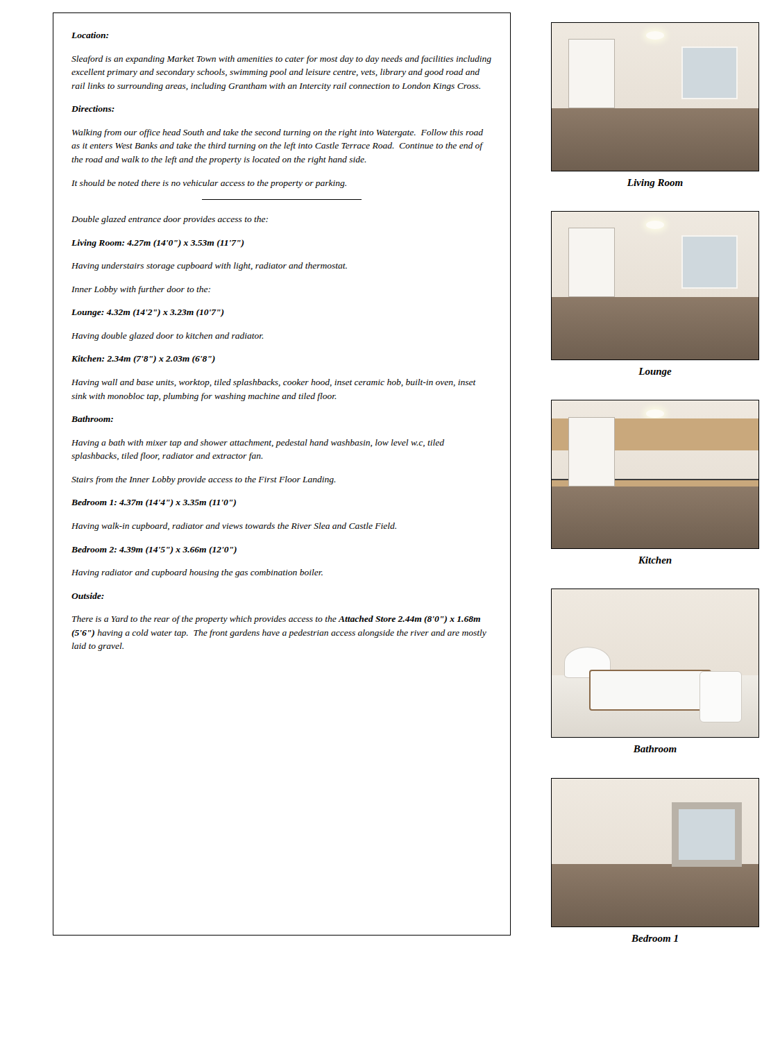Location:
Sleaford is an expanding Market Town with amenities to cater for most day to day needs and facilities including excellent primary and secondary schools, swimming pool and leisure centre, vets, library and good road and rail links to surrounding areas, including Grantham with an Intercity rail connection to London Kings Cross.
Directions:
Walking from our office head South and take the second turning on the right into Watergate. Follow this road as it enters West Banks and take the third turning on the left into Castle Terrace Road. Continue to the end of the road and walk to the left and the property is located on the right hand side.
It should be noted there is no vehicular access to the property or parking.
Double glazed entrance door provides access to the:
Living Room: 4.27m (14'0") x 3.53m (11'7")
Having understairs storage cupboard with light, radiator and thermostat.
Inner Lobby with further door to the:
Lounge: 4.32m (14'2") x 3.23m (10'7")
Having double glazed door to kitchen and radiator.
Kitchen: 2.34m (7'8") x 2.03m (6'8")
Having wall and base units, worktop, tiled splashbacks, cooker hood, inset ceramic hob, built-in oven, inset sink with monobloc tap, plumbing for washing machine and tiled floor.
Bathroom:
Having a bath with mixer tap and shower attachment, pedestal hand washbasin, low level w.c, tiled splashbacks, tiled floor, radiator and extractor fan.
Stairs from the Inner Lobby provide access to the First Floor Landing.
Bedroom 1: 4.37m (14'4") x 3.35m (11'0")
Having walk-in cupboard, radiator and views towards the River Slea and Castle Field.
Bedroom 2: 4.39m (14'5") x 3.66m (12'0")
Having radiator and cupboard housing the gas combination boiler.
Outside:
There is a Yard to the rear of the property which provides access to the Attached Store 2.44m (8'0") x 1.68m (5'6") having a cold water tap. The front gardens have a pedestrian access alongside the river and are mostly laid to gravel.
Living Room
Lounge
Kitchen
Bathroom
Bedroom 1